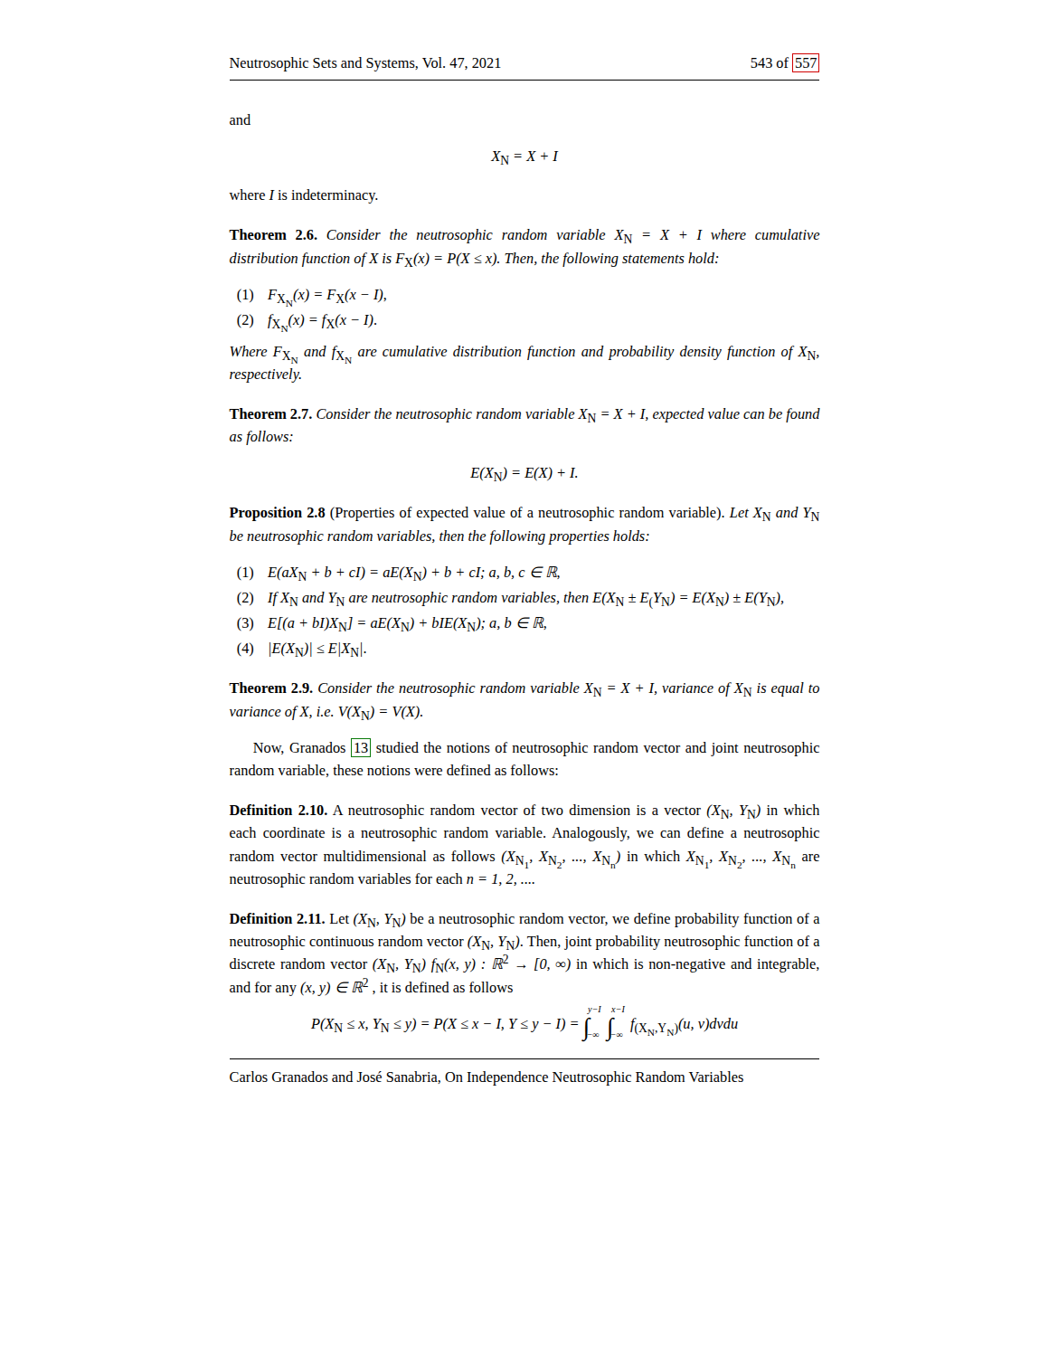Neutrosophic Sets and Systems, Vol. 47, 2021 543 of 557
and
XN = X + I
where I is indeterminacy.
Theorem 2.6. Consider the neutrosophic random variable XN = X + I where cumulative distribution function of X is FX(x) = P(X ≤ x). Then, the following statements hold:
(1) FXN(x) = FX(x − I),
(2) fXN(x) = fX(x − I).
Where FXN and fXN are cumulative distribution function and probability density function of XN, respectively.
Theorem 2.7. Consider the neutrosophic random variable XN = X + I, expected value can be found as follows:
E(XN) = E(X) + I.
Proposition 2.8 (Properties of expected value of a neutrosophic random variable). Let XN and YN be neutrosophic random variables, then the following properties holds:
(1) E(aXN + b + cI) = aE(XN) + b + cI; a, b, c ∈ ℝ,
(2) If XN and YN are neutrosophic random variables, then E(XN ± E(YN) = E(XN) ± E(YN),
(3) E[(a + bI)XN] = aE(XN) + bIE(XN); a, b ∈ ℝ,
(4) |E(XN)| ≤ E|XN|.
Theorem 2.9. Consider the neutrosophic random variable XN = X + I, variance of XN is equal to variance of X, i.e. V(XN) = V(X).
Now, Granados 13 studied the notions of neutrosophic random vector and joint neutrosophic random variable, these notions were defined as follows:
Definition 2.10. A neutrosophic random vector of two dimension is a vector (XN, YN) in which each coordinate is a neutrosophic random variable. Analogously, we can define a neutrosophic random vector multidimensional as follows (XN1, XN2, ..., XNn) in which XN1, XN2, ..., XNn are neutrosophic random variables for each n = 1, 2, ....
Definition 2.11. Let (XN, YN) be a neutrosophic random vector, we define probability function of a neutrosophic continuous random vector (XN, YN). Then, joint probability neutrosophic function of a discrete random vector (XN, YN) fN(x, y) : ℝ2 → [0, ∞) in which is non-negative and integrable, and for any (x, y) ∈ ℝ2 , it is defined as follows
P(XN ≤ x, YN ≤ y) = P(X ≤ x − I, Y ≤ y − I) = ∫y−I−∞ ∫x−I−∞ f(XN,YN)(u, v)dvdu
Carlos Granados and José Sanabria, On Independence Neutrosophic Random Variables